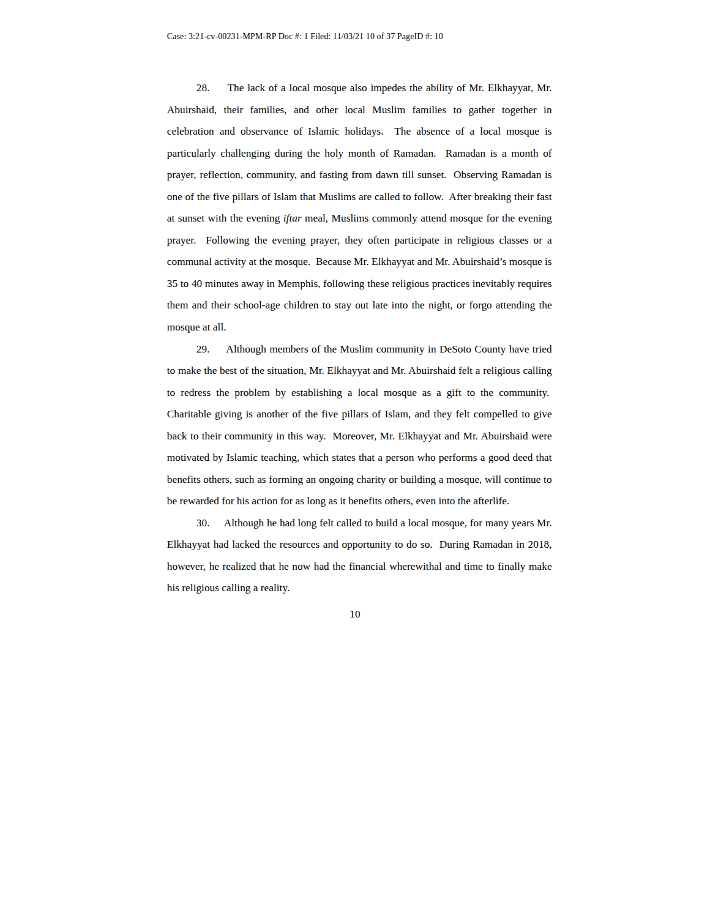Case: 3:21-cv-00231-MPM-RP Doc #: 1 Filed: 11/03/21 10 of 37 PageID #: 10
28. The lack of a local mosque also impedes the ability of Mr. Elkhayyat, Mr. Abuirshaid, their families, and other local Muslim families to gather together in celebration and observance of Islamic holidays. The absence of a local mosque is particularly challenging during the holy month of Ramadan. Ramadan is a month of prayer, reflection, community, and fasting from dawn till sunset. Observing Ramadan is one of the five pillars of Islam that Muslims are called to follow. After breaking their fast at sunset with the evening iftar meal, Muslims commonly attend mosque for the evening prayer. Following the evening prayer, they often participate in religious classes or a communal activity at the mosque. Because Mr. Elkhayyat and Mr. Abuirshaid’s mosque is 35 to 40 minutes away in Memphis, following these religious practices inevitably requires them and their school-age children to stay out late into the night, or forgo attending the mosque at all.
29. Although members of the Muslim community in DeSoto County have tried to make the best of the situation, Mr. Elkhayyat and Mr. Abuirshaid felt a religious calling to redress the problem by establishing a local mosque as a gift to the community. Charitable giving is another of the five pillars of Islam, and they felt compelled to give back to their community in this way. Moreover, Mr. Elkhayyat and Mr. Abuirshaid were motivated by Islamic teaching, which states that a person who performs a good deed that benefits others, such as forming an ongoing charity or building a mosque, will continue to be rewarded for his action for as long as it benefits others, even into the afterlife.
30. Although he had long felt called to build a local mosque, for many years Mr. Elkhayyat had lacked the resources and opportunity to do so. During Ramadan in 2018, however, he realized that he now had the financial wherewithal and time to finally make his religious calling a reality.
10